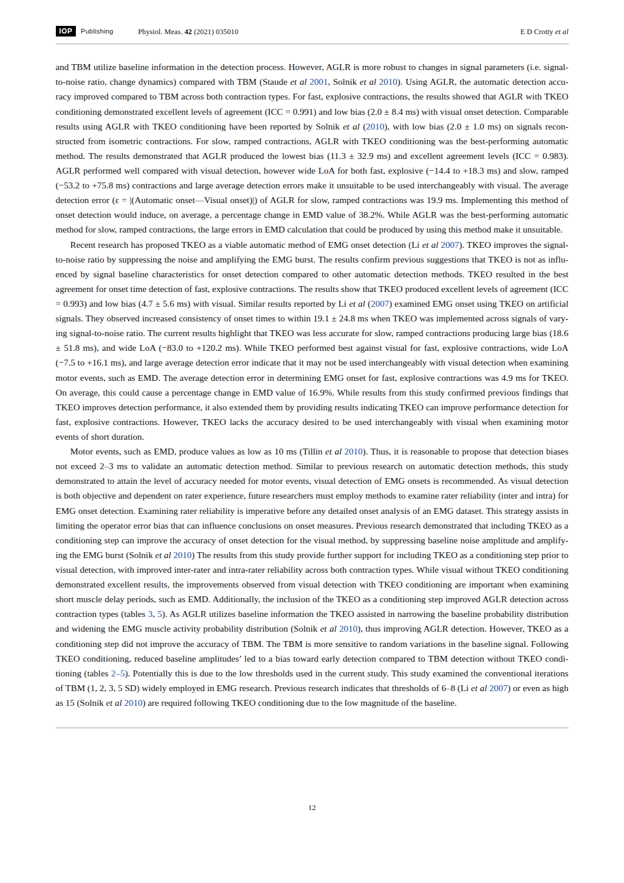IOP Publishing
Physiol. Meas. 42 (2021) 035010
E D Crotty et al
and TBM utilize baseline information in the detection process. However, AGLR is more robust to changes in signal parameters (i.e. signal-to-noise ratio, change dynamics) compared with TBM (Staude et al 2001, Solnik et al 2010). Using AGLR, the automatic detection accuracy improved compared to TBM across both contraction types. For fast, explosive contractions, the results showed that AGLR with TKEO conditioning demonstrated excellent levels of agreement (ICC = 0.991) and low bias (2.0 ± 8.4 ms) with visual onset detection. Comparable results using AGLR with TKEO conditioning have been reported by Solnik et al (2010), with low bias (2.0 ± 1.0 ms) on signals reconstructed from isometric contractions. For slow, ramped contractions, AGLR with TKEO conditioning was the best-performing automatic method. The results demonstrated that AGLR produced the lowest bias (11.3 ± 32.9 ms) and excellent agreement levels (ICC = 0.983). AGLR performed well compared with visual detection, however wide LoA for both fast, explosive (−14.4 to +18.3 ms) and slow, ramped (−53.2 to +75.8 ms) contractions and large average detection errors make it unsuitable to be used interchangeably with visual. The average detection error (ε = |(Automatic onset—Visual onset)|) of AGLR for slow, ramped contractions was 19.9 ms. Implementing this method of onset detection would induce, on average, a percentage change in EMD value of 38.2%. While AGLR was the best-performing automatic method for slow, ramped contractions, the large errors in EMD calculation that could be produced by using this method make it unsuitable.
Recent research has proposed TKEO as a viable automatic method of EMG onset detection (Li et al 2007). TKEO improves the signal-to-noise ratio by suppressing the noise and amplifying the EMG burst. The results confirm previous suggestions that TKEO is not as influenced by signal baseline characteristics for onset detection compared to other automatic detection methods. TKEO resulted in the best agreement for onset time detection of fast, explosive contractions. The results show that TKEO produced excellent levels of agreement (ICC = 0.993) and low bias (4.7 ± 5.6 ms) with visual. Similar results reported by Li et al (2007) examined EMG onset using TKEO on artificial signals. They observed increased consistency of onset times to within 19.1 ± 24.8 ms when TKEO was implemented across signals of varying signal-to-noise ratio. The current results highlight that TKEO was less accurate for slow, ramped contractions producing large bias (18.6 ± 51.8 ms), and wide LoA (−83.0 to +120.2 ms). While TKEO performed best against visual for fast, explosive contractions, wide LoA (−7.5 to +16.1 ms), and large average detection error indicate that it may not be used interchangeably with visual detection when examining motor events, such as EMD. The average detection error in determining EMG onset for fast, explosive contractions was 4.9 ms for TKEO. On average, this could cause a percentage change in EMD value of 16.9%. While results from this study confirmed previous findings that TKEO improves detection performance, it also extended them by providing results indicating TKEO can improve performance detection for fast, explosive contractions. However, TKEO lacks the accuracy desired to be used interchangeably with visual when examining motor events of short duration.
Motor events, such as EMD, produce values as low as 10 ms (Tillin et al 2010). Thus, it is reasonable to propose that detection biases not exceed 2–3 ms to validate an automatic detection method. Similar to previous research on automatic detection methods, this study demonstrated to attain the level of accuracy needed for motor events, visual detection of EMG onsets is recommended. As visual detection is both objective and dependent on rater experience, future researchers must employ methods to examine rater reliability (inter and intra) for EMG onset detection. Examining rater reliability is imperative before any detailed onset analysis of an EMG dataset. This strategy assists in limiting the operator error bias that can influence conclusions on onset measures. Previous research demonstrated that including TKEO as a conditioning step can improve the accuracy of onset detection for the visual method, by suppressing baseline noise amplitude and amplifying the EMG burst (Solnik et al 2010) The results from this study provide further support for including TKEO as a conditioning step prior to visual detection, with improved inter-rater and intra-rater reliability across both contraction types. While visual without TKEO conditioning demonstrated excellent results, the improvements observed from visual detection with TKEO conditioning are important when examining short muscle delay periods, such as EMD. Additionally, the inclusion of the TKEO as a conditioning step improved AGLR detection across contraction types (tables 3, 5). As AGLR utilizes baseline information the TKEO assisted in narrowing the baseline probability distribution and widening the EMG muscle activity probability distribution (Solnik et al 2010), thus improving AGLR detection. However, TKEO as a conditioning step did not improve the accuracy of TBM. The TBM is more sensitive to random variations in the baseline signal. Following TKEO conditioning, reduced baseline amplitudes’ led to a bias toward early detection compared to TBM detection without TKEO conditioning (tables 2–5). Potentially this is due to the low thresholds used in the current study. This study examined the conventional iterations of TBM (1, 2, 3, 5 SD) widely employed in EMG research. Previous research indicates that thresholds of 6–8 (Li et al 2007) or even as high as 15 (Solnik et al 2010) are required following TKEO conditioning due to the low magnitude of the baseline.
12